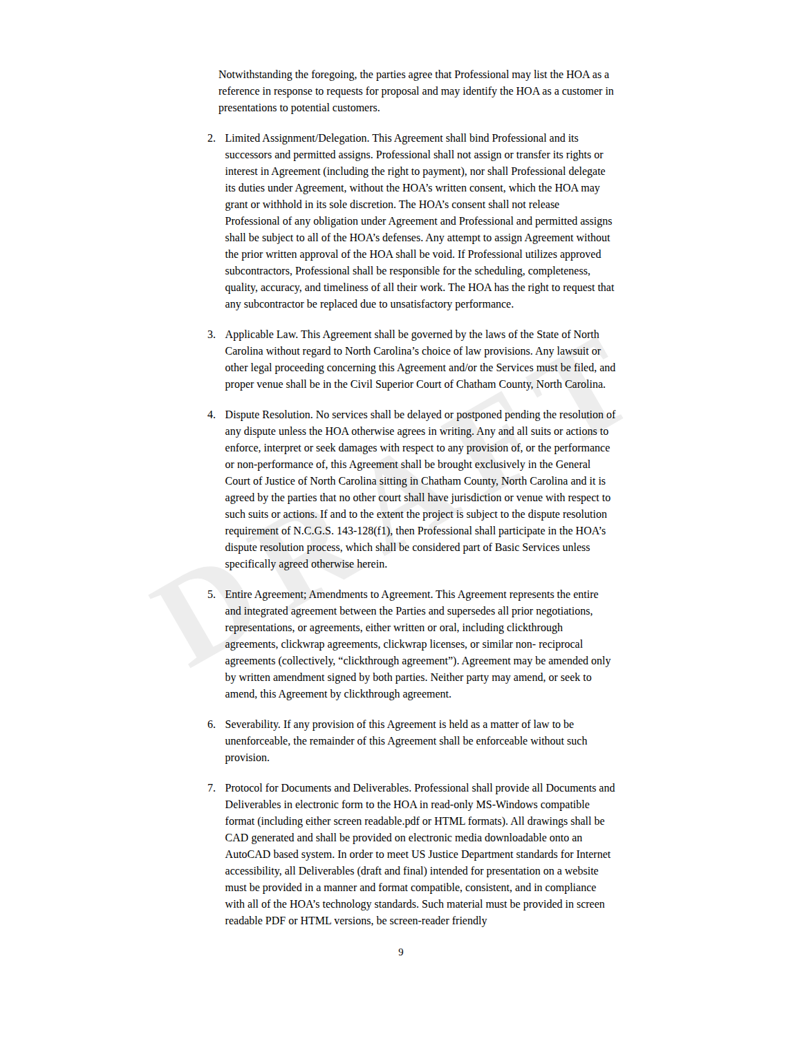DRAFT
Notwithstanding the foregoing, the parties agree that Professional may list the HOA as a reference in response to requests for proposal and may identify the HOA as a customer in presentations to potential customers.
Limited Assignment/Delegation. This Agreement shall bind Professional and its successors and permitted assigns. Professional shall not assign or transfer its rights or interest in Agreement (including the right to payment), nor shall Professional delegate its duties under Agreement, without the HOA’s written consent, which the HOA may grant or withhold in its sole discretion. The HOA’s consent shall not release Professional of any obligation under Agreement and Professional and permitted assigns shall be subject to all of the HOA’s defenses. Any attempt to assign Agreement without the prior written approval of the HOA shall be void. If Professional utilizes approved subcontractors, Professional shall be responsible for the scheduling, completeness, quality, accuracy, and timeliness of all their work. The HOA has the right to request that any subcontractor be replaced due to unsatisfactory performance.
Applicable Law. This Agreement shall be governed by the laws of the State of North Carolina without regard to North Carolina’s choice of law provisions. Any lawsuit or other legal proceeding concerning this Agreement and/or the Services must be filed, and proper venue shall be in the Civil Superior Court of Chatham County, North Carolina.
Dispute Resolution. No services shall be delayed or postponed pending the resolution of any dispute unless the HOA otherwise agrees in writing. Any and all suits or actions to enforce, interpret or seek damages with respect to any provision of, or the performance or non-performance of, this Agreement shall be brought exclusively in the General Court of Justice of North Carolina sitting in Chatham County, North Carolina and it is agreed by the parties that no other court shall have jurisdiction or venue with respect to such suits or actions. If and to the extent the project is subject to the dispute resolution requirement of N.C.G.S. 143-128(f1), then Professional shall participate in the HOA’s dispute resolution process, which shall be considered part of Basic Services unless specifically agreed otherwise herein.
Entire Agreement; Amendments to Agreement. This Agreement represents the entire and integrated agreement between the Parties and supersedes all prior negotiations, representations, or agreements, either written or oral, including clickthrough agreements, clickwrap agreements, clickwrap licenses, or similar non- reciprocal agreements (collectively, “clickthrough agreement”). Agreement may be amended only by written amendment signed by both parties. Neither party may amend, or seek to amend, this Agreement by clickthrough agreement.
Severability. If any provision of this Agreement is held as a matter of law to be unenforceable, the remainder of this Agreement shall be enforceable without such provision.
Protocol for Documents and Deliverables. Professional shall provide all Documents and Deliverables in electronic form to the HOA in read-only MS-Windows compatible format (including either screen readable.pdf or HTML formats). All drawings shall be CAD generated and shall be provided on electronic media downloadable onto an AutoCAD based system. In order to meet US Justice Department standards for Internet accessibility, all Deliverables (draft and final) intended for presentation on a website must be provided in a manner and format compatible, consistent, and in compliance with all of the HOA’s technology standards. Such material must be provided in screen readable PDF or HTML versions, be screen-reader friendly
9